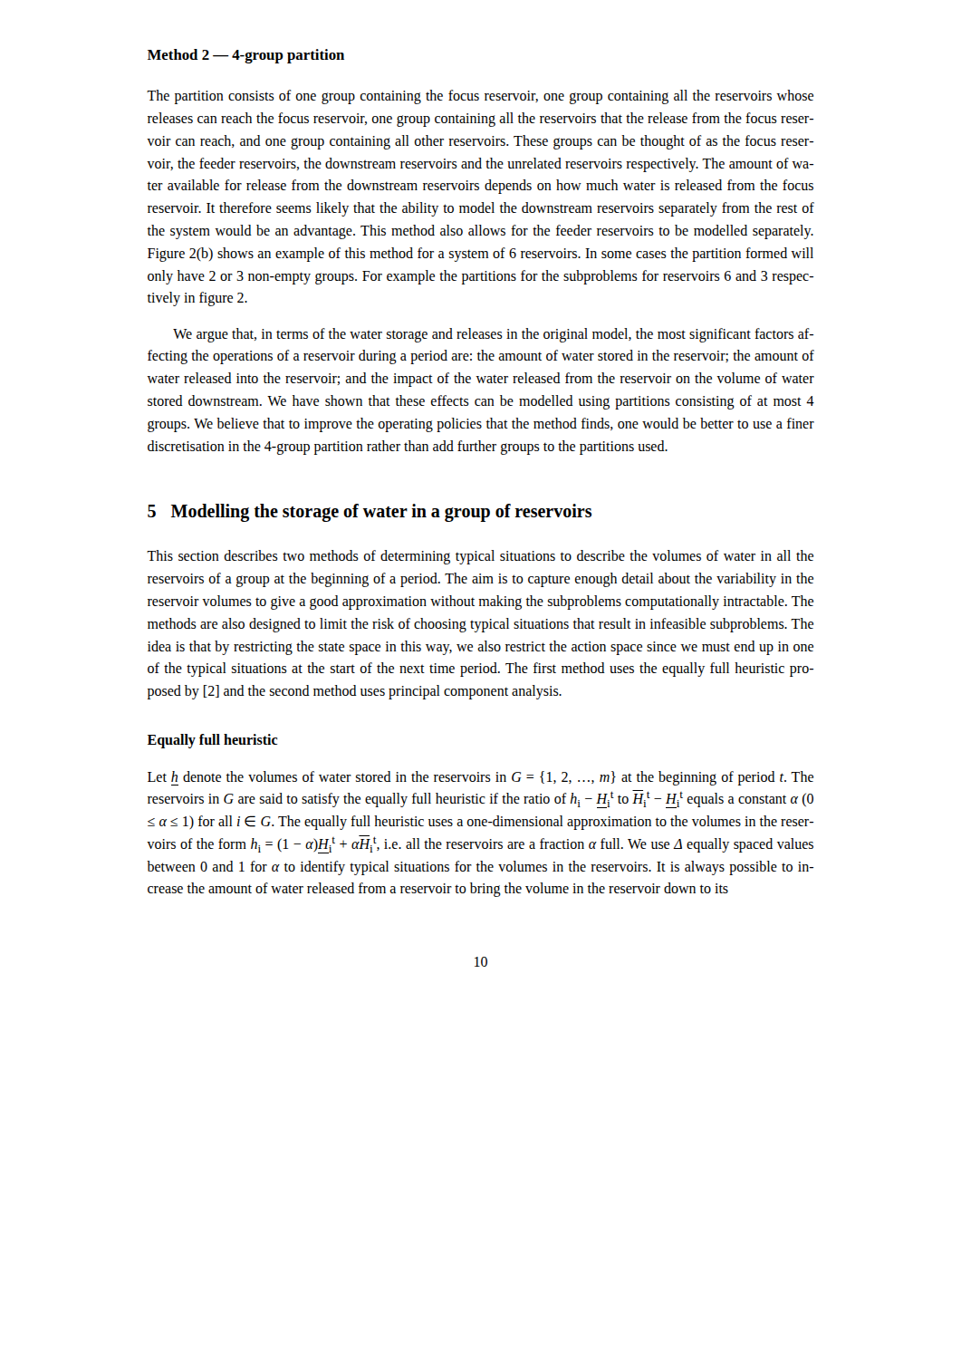Method 2 — 4-group partition
The partition consists of one group containing the focus reservoir, one group containing all the reservoirs whose releases can reach the focus reservoir, one group containing all the reservoirs that the release from the focus reservoir can reach, and one group containing all other reservoirs. These groups can be thought of as the focus reservoir, the feeder reservoirs, the downstream reservoirs and the unrelated reservoirs respectively. The amount of water available for release from the downstream reservoirs depends on how much water is released from the focus reservoir. It therefore seems likely that the ability to model the downstream reservoirs separately from the rest of the system would be an advantage. This method also allows for the feeder reservoirs to be modelled separately. Figure 2(b) shows an example of this method for a system of 6 reservoirs. In some cases the partition formed will only have 2 or 3 non-empty groups. For example the partitions for the subproblems for reservoirs 6 and 3 respectively in figure 2.
We argue that, in terms of the water storage and releases in the original model, the most significant factors affecting the operations of a reservoir during a period are: the amount of water stored in the reservoir; the amount of water released into the reservoir; and the impact of the water released from the reservoir on the volume of water stored downstream. We have shown that these effects can be modelled using partitions consisting of at most 4 groups. We believe that to improve the operating policies that the method finds, one would be better to use a finer discretisation in the 4-group partition rather than add further groups to the partitions used.
5 Modelling the storage of water in a group of reservoirs
This section describes two methods of determining typical situations to describe the volumes of water in all the reservoirs of a group at the beginning of a period. The aim is to capture enough detail about the variability in the reservoir volumes to give a good approximation without making the subproblems computationally intractable. The methods are also designed to limit the risk of choosing typical situations that result in infeasible subproblems. The idea is that by restricting the state space in this way, we also restrict the action space since we must end up in one of the typical situations at the start of the next time period. The first method uses the equally full heuristic proposed by [2] and the second method uses principal component analysis.
Equally full heuristic
Let h denote the volumes of water stored in the reservoirs in G = {1, 2, …, m} at the beginning of period t. The reservoirs in G are said to satisfy the equally full heuristic if the ratio of hi − Hit to Hit − Hit equals a constant α (0 ≤ α ≤ 1) for all i ∈ G. The equally full heuristic uses a one-dimensional approximation to the volumes in the reservoirs of the form hi = (1 − α)Hit + αHit, i.e. all the reservoirs are a fraction α full. We use Δ equally spaced values between 0 and 1 for α to identify typical situations for the volumes in the reservoirs. It is always possible to increase the amount of water released from a reservoir to bring the volume in the reservoir down to its
10